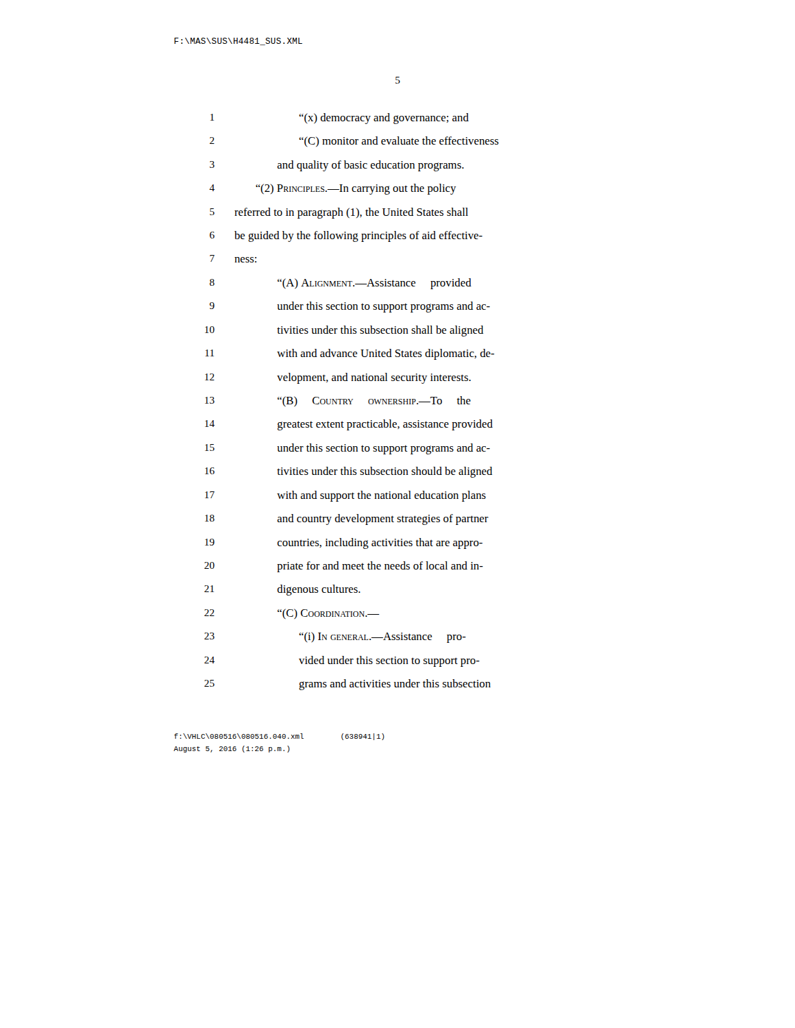F:\MAS\SUS\H4481_SUS.XML
5
| 1 | “(x) democracy and governance; and |
| 2 | “(C) monitor and evaluate the effectiveness |
| 3 | and quality of basic education programs. |
| 4 | “(2) Principles. —In carrying out the policy |
| 5 | referred to in paragraph (1), the United States shall |
| 6 | be guided by the following principles of aid effective- |
| 7 | ness: |
| 8 | “(A) Alignment. —Assistance provided |
| 9 | under this section to support programs and ac- |
| 10 | tivities under this subsection shall be aligned |
| 11 | with and advance United States diplomatic, de- |
| 12 | velopment, and national security interests. |
| 13 | “(B) Country ownership. —To the |
| 14 | greatest extent practicable, assistance provided |
| 15 | under this section to support programs and ac- |
| 16 | tivities under this subsection should be aligned |
| 17 | with and support the national education plans |
| 18 | and country development strategies of partner |
| 19 | countries, including activities that are appro- |
| 20 | priate for and meet the needs of local and in- |
| 21 | digenous cultures. |
| 22 | “(C) Coordination. — |
| 23 | “(i) In general. —Assistance pro- |
| 24 | vided under this section to support pro- |
| 25 | grams and activities under this subsection |
f:\VHLC\080516\080516.040.xml (638941|1)
August 5, 2016 (1:26 p.m.)